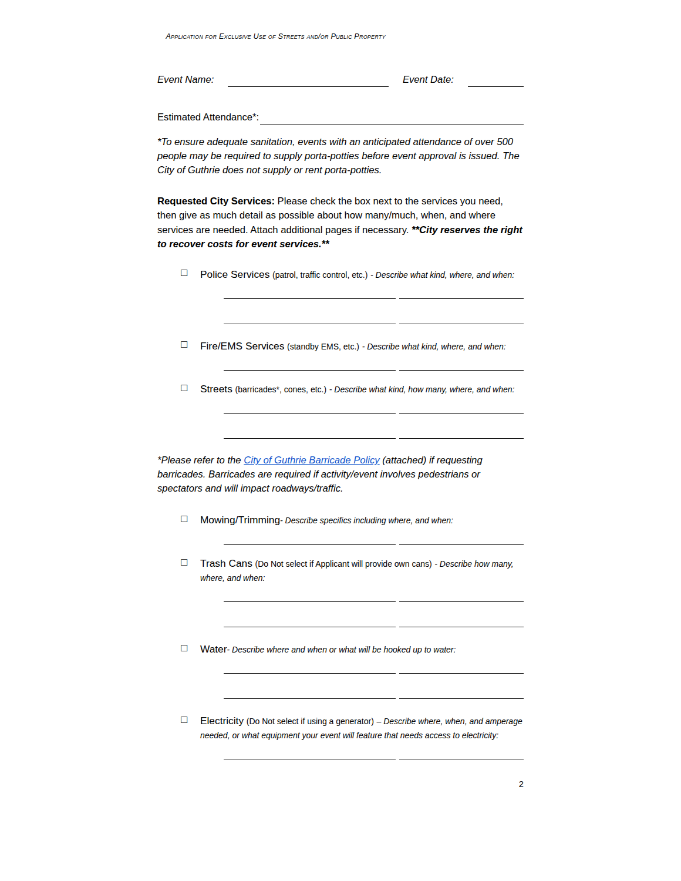Application for Exclusive Use of Streets and/or Public Property
Event Name: Event Date:
Estimated Attendance*:
*To ensure adequate sanitation, events with an anticipated attendance of over 500 people may be required to supply porta-potties before event approval is issued. The City of Guthrie does not supply or rent porta-potties.
Requested City Services: Please check the box next to the services you need, then give as much detail as possible about how many/much, when, and where services are needed. Attach additional pages if necessary. **City reserves the right to recover costs for event services.**
Police Services (patrol, traffic control, etc.) - Describe what kind, where, and when:
_______________________________________
_______________________________________
Fire/EMS Services (standby EMS, etc.) - Describe what kind, where, and when:
_______________________________________
Streets (barricades*, cones, etc.) - Describe what kind, how many, where, and when:
_______________________________________
_______________________________________
*Please refer to the City of Guthrie Barricade Policy (attached) if requesting barricades. Barricades are required if activity/event involves pedestrians or spectators and will impact roadways/traffic.
Mowing/Trimming- Describe specifics including where, and when:
_______________________________________
Trash Cans (Do Not select if Applicant will provide own cans) - Describe how many, where, and when:
_______________________________________
_______________________________________
Water- Describe where and when or what will be hooked up to water:
_______________________________________
_______________________________________
Electricity (Do Not select if using a generator) – Describe where, when, and amperage needed, or what equipment your event will feature that needs access to electricity:
_______________________________________
2